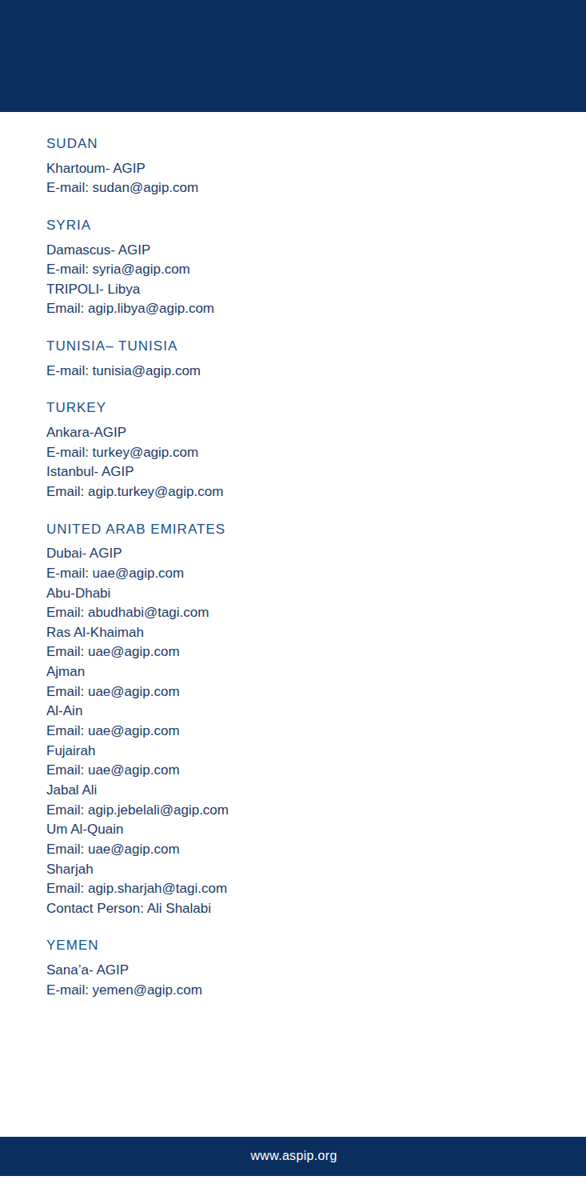Sudan
Khartoum- AGIP
E-mail: sudan@agip.com
Syria
Damascus- AGIP
E-mail: syria@agip.com
TRIPOLI- Libya
Email: agip.libya@agip.com
Tunisia– Tunisia
E-mail: tunisia@agip.com
Turkey
Ankara-AGIP
E-mail: turkey@agip.com
Istanbul- AGIP
Email: agip.turkey@agip.com
United Arab Emirates
Dubai- AGIP
E-mail: uae@agip.com
Abu-Dhabi
Email: abudhabi@tagi.com
Ras Al-Khaimah
Email: uae@agip.com
Ajman
Email: uae@agip.com
Al-Ain
Email: uae@agip.com
Fujairah
Email: uae@agip.com
Jabal Ali
Email: agip.jebelali@agip.com
Um Al-Quain
Email: uae@agip.com
Sharjah
Email: agip.sharjah@tagi.com
Contact Person: Ali Shalabi
Yemen
Sana’a- AGIP
E-mail: yemen@agip.com
www.aspip.org